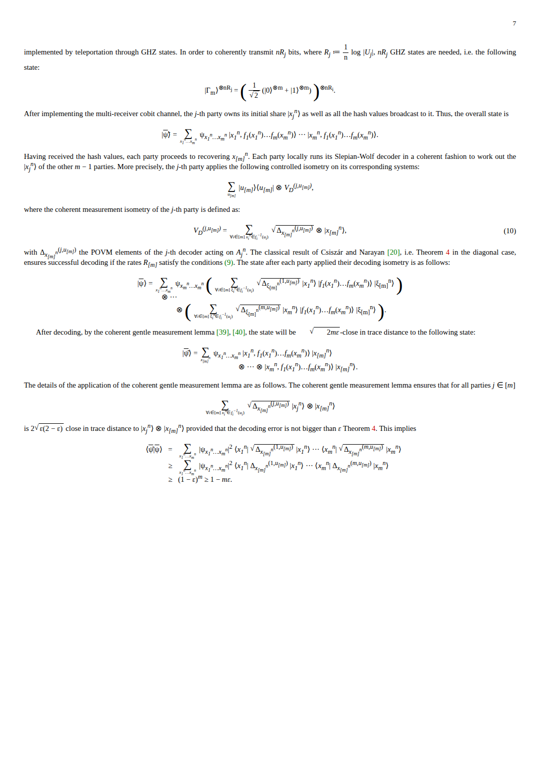7
implemented by teleportation through GHZ states. In order to coherently transmit nRj bits, where Rj ≔ 1 n log |Uj|, nRj GHZ states are needed, i.e. the following state:
|Γm⟩⊗nRj = ( 12 (|0⟩⊗m + |1⟩⊗m) )⊗nRi.
After implementing the multi-receiver cobit channel, the j-th party owns its initial share |xjn⟩ as well as all the hash values broadcast to it. Thus, the overall state is
|ψ̃⟩ = ∑x1n…xmn ψx1n…xmn |x1n, f1(x1n)…fm(xmn)⟩ ··· |xmn, f1(x1n)…fm(xmn)⟩.
Having received the hash values, each party proceeds to recovering x[m]n. Each party locally runs its Slepian-Wolf decoder in a coherent fashion to work out the |xjn⟩ of the other m − 1 parties. More precisely, the j-th party applies the following controlled isometry on its corresponding systems:
∑u[m] |u[m]⟩⟨u[m]| ⊗ VD(j,u[m]),
where the coherent measurement isometry of the j-th party is defined as:
VD(j,u[m]) = ∑∀i∈[m] xin∈fi−1(ui) Δx[m]n(j,u[m]) ⊗ |x[m]n⟩, (10)
with Δx[m]n(j,u[m]) the POVM elements of the j-th decoder acting on Ajn. The classical result of Csiszár and Narayan [20], i.e. Theorem 4 in the diagonal case, ensures successful decoding if the rates R[m] satisfy the conditions (9). The state after each party applied their decoding isometry is as follows:
|ψ⟩ = ∑x1n…xmn ψxmn…xmn ( ∑∀i∈[m] ξin∈fi−1(ui) Δξ[m]n(1,u[m]) |x1n⟩ |f1(x1n)…fm(xmn)⟩ |ξ[m]n⟩ ) ⊗ ··· ⊗ ( ∑∀i∈[m] ξin∈fi−1(ui) Δξ[m]n(m,u[m]) |xmn⟩ |f1(x1n)…fm(xmn)⟩ |ξ[m]n⟩ ).
After decoding, by the coherent gentle measurement lemma [39], [40], the state will be 2mε-close in trace distance to the following state:
|ψ̂⟩ = ∑x[m]n ψx1n…xmn |x1n, f1(x1n)…fm(xmn)⟩ |x[m]n⟩ ⊗ ··· ⊗ |xmn, f1(x1n)…fm(xmn)⟩ |x[m]n⟩.
The details of the application of the coherent gentle measurement lemma are as follows. The coherent gentle measurement lemma ensures that for all parties j ∈ [m]
∑∀i∈[m] xin∈fi−1(ui) Δx[m]n(j,u[m]) |xjn⟩ ⊗ |x[m]n⟩
is 2ε(2 − ε) close in trace distance to |xjn⟩ ⊗ |x[m]n⟩ provided that the decoding error is not bigger than ε Theorem 4. This implies
⟨ψ̂|ψ⟩ = ∑x1n…xmn |ψx1n…xmn|2 ⟨x1n| Δx[m]n(1,u[m]) |x1n⟩ ··· ⟨xmn| Δx[m]n(m,u[m]) |xmn⟩ ≥ ∑x1n…xmn |ψx1n…xmn|2 ⟨x1n| Δx[m]n(1,u[m]) |x1n⟩ ··· ⟨xmn| Δx[m]n(m,u[m]) |xmn⟩ ≥ (1 − ε)m ≥ 1 − mε.